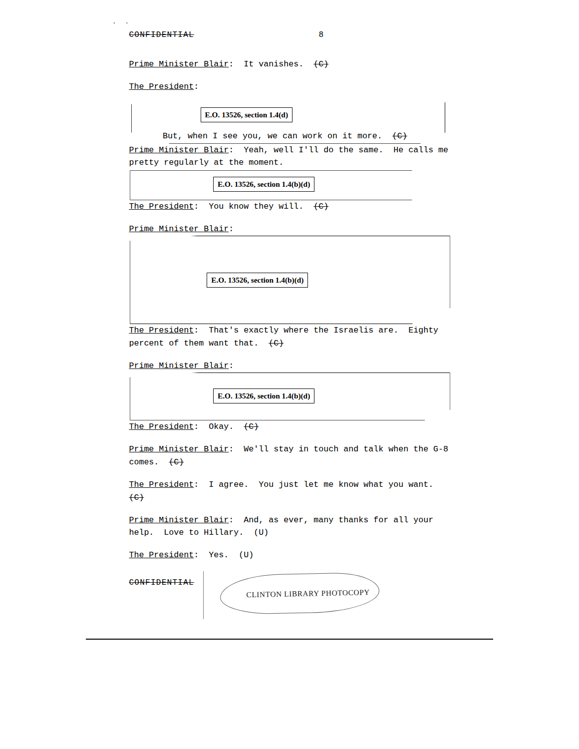. .
CONFIDENTIAL 8
Prime Minister Blair: It vanishes. (C)
The President:
E.O. 13526, section 1.4(d)
But, when I see you, we can work on it more. (C)
Prime Minister Blair: Yeah, well I'll do the same. He calls me pretty regularly at the moment.
E.O. 13526, section 1.4(b)(d)
The President: You know they will. (C)
Prime Minister Blair:
E.O. 13526, section 1.4(b)(d)
The President: That's exactly where the Israelis are. Eighty percent of them want that. (C)
Prime Minister Blair:
E.O. 13526, section 1.4(b)(d)
The President: Okay. (C)
Prime Minister Blair: We'll stay in touch and talk when the G-8 comes. (C)
The President: I agree. You just let me know what you want.
(C)
Prime Minister Blair: And, as ever, many thanks for all your help. Love to Hillary. (U)
The President: Yes. (U)
CONFIDENTIAL
CLINTON LIBRARY PHOTOCOPY